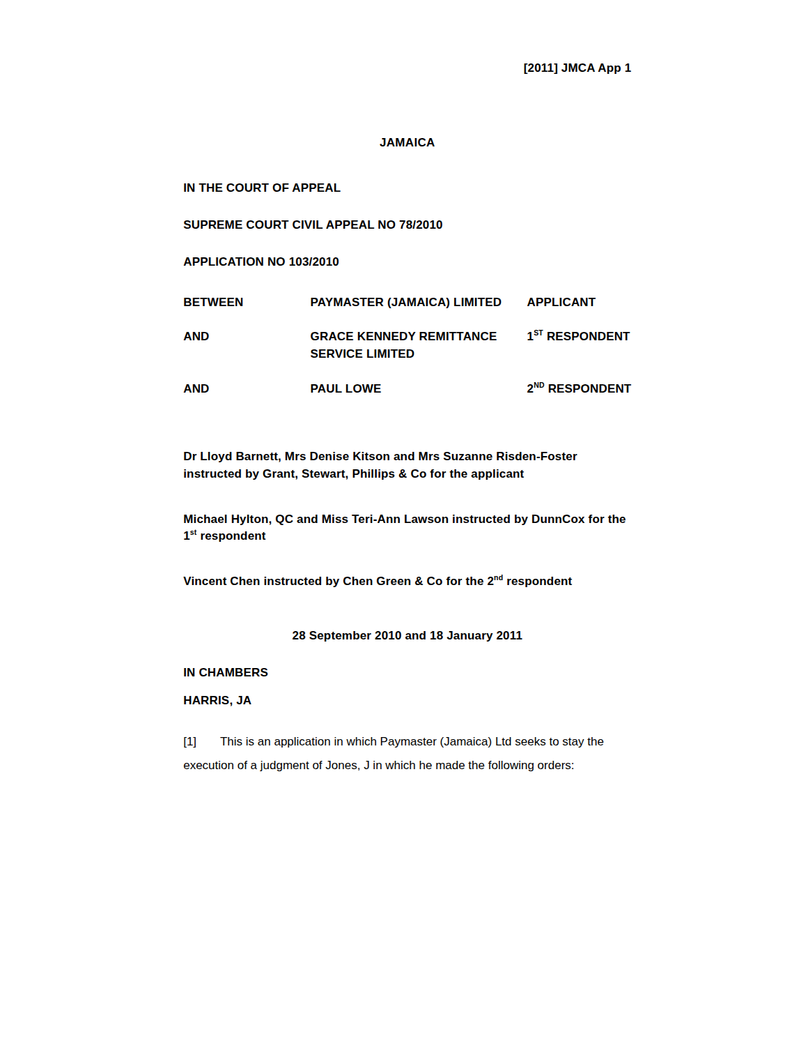[2011] JMCA App 1
JAMAICA
IN THE COURT OF APPEAL
SUPREME COURT CIVIL APPEAL NO 78/2010
APPLICATION NO 103/2010
| BETWEEN | PAYMASTER (JAMAICA) LIMITED | APPLICANT |
| AND | GRACE KENNEDY REMITTANCE SERVICE LIMITED | 1 ST RESPONDENT |
| AND | PAUL LOWE | 2 ND RESPONDENT |
Dr Lloyd Barnett, Mrs Denise Kitson and Mrs Suzanne Risden-Foster instructed by Grant, Stewart, Phillips & Co for the applicant
Michael Hylton, QC and Miss Teri-Ann Lawson instructed by DunnCox for the 1st respondent
Vincent Chen instructed by Chen Green & Co for the 2nd respondent
28 September 2010 and 18 January 2011
IN CHAMBERS
HARRIS, JA
[1] This is an application in which Paymaster (Jamaica) Ltd seeks to stay the execution of a judgment of Jones, J in which he made the following orders: